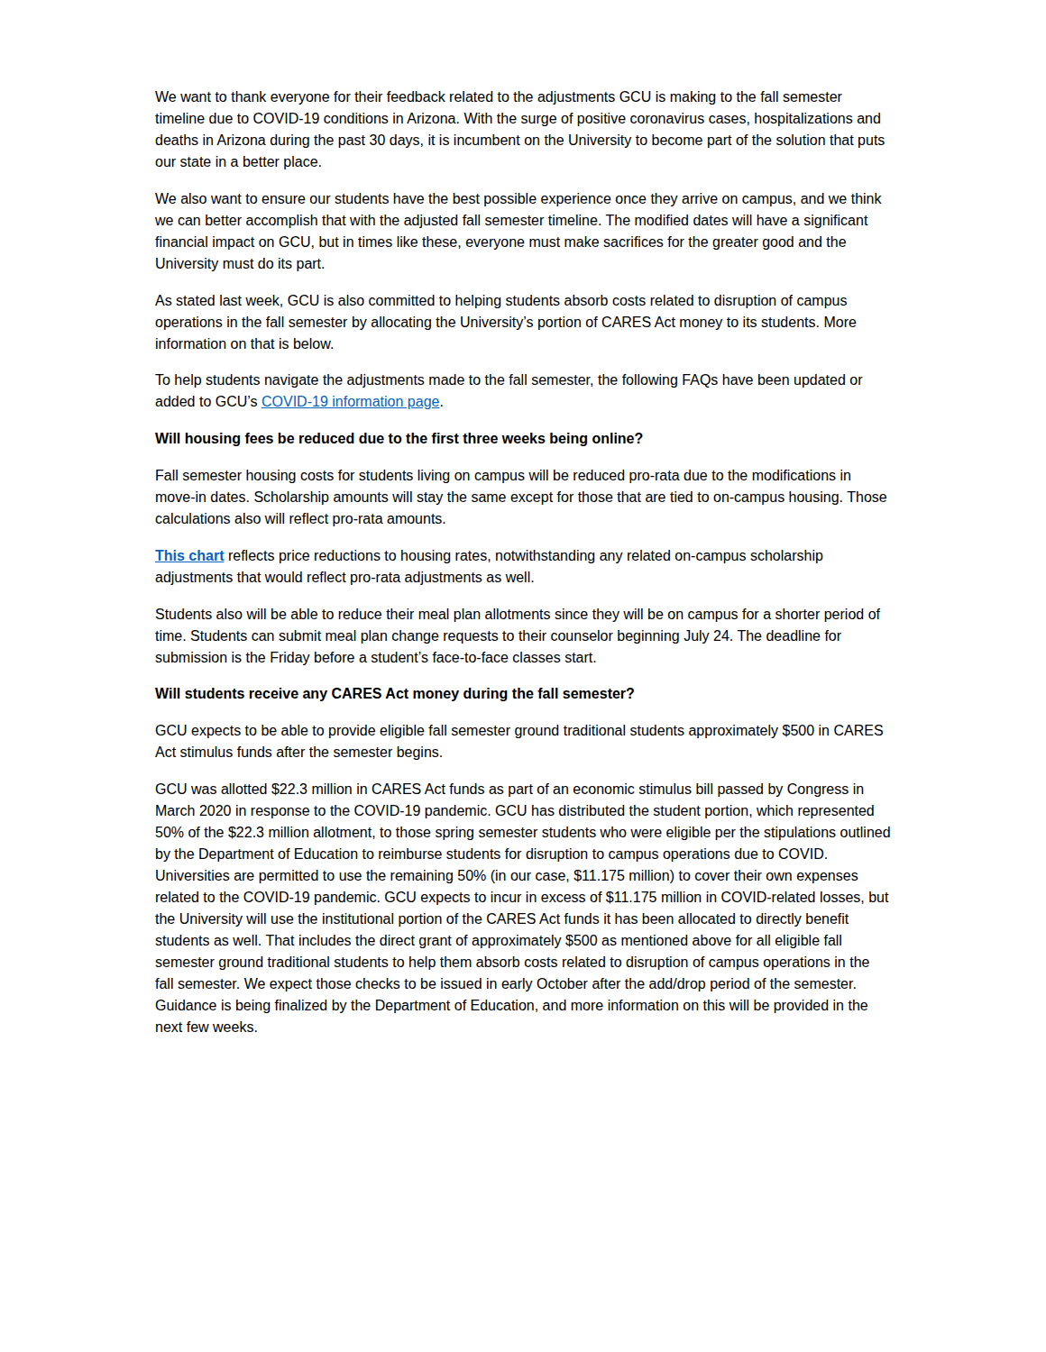We want to thank everyone for their feedback related to the adjustments GCU is making to the fall semester timeline due to COVID-19 conditions in Arizona. With the surge of positive coronavirus cases, hospitalizations and deaths in Arizona during the past 30 days, it is incumbent on the University to become part of the solution that puts our state in a better place.
We also want to ensure our students have the best possible experience once they arrive on campus, and we think we can better accomplish that with the adjusted fall semester timeline. The modified dates will have a significant financial impact on GCU, but in times like these, everyone must make sacrifices for the greater good and the University must do its part.
As stated last week, GCU is also committed to helping students absorb costs related to disruption of campus operations in the fall semester by allocating the University’s portion of CARES Act money to its students. More information on that is below.
To help students navigate the adjustments made to the fall semester, the following FAQs have been updated or added to GCU’s COVID-19 information page.
Will housing fees be reduced due to the first three weeks being online?
Fall semester housing costs for students living on campus will be reduced pro-rata due to the modifications in move-in dates. Scholarship amounts will stay the same except for those that are tied to on-campus housing. Those calculations also will reflect pro-rata amounts.
This chart reflects price reductions to housing rates, notwithstanding any related on-campus scholarship adjustments that would reflect pro-rata adjustments as well.
Students also will be able to reduce their meal plan allotments since they will be on campus for a shorter period of time. Students can submit meal plan change requests to their counselor beginning July 24. The deadline for submission is the Friday before a student’s face-to-face classes start.
Will students receive any CARES Act money during the fall semester?
GCU expects to be able to provide eligible fall semester ground traditional students approximately $500 in CARES Act stimulus funds after the semester begins.
GCU was allotted $22.3 million in CARES Act funds as part of an economic stimulus bill passed by Congress in March 2020 in response to the COVID-19 pandemic. GCU has distributed the student portion, which represented 50% of the $22.3 million allotment, to those spring semester students who were eligible per the stipulations outlined by the Department of Education to reimburse students for disruption to campus operations due to COVID. Universities are permitted to use the remaining 50% (in our case, $11.175 million) to cover their own expenses related to the COVID-19 pandemic. GCU expects to incur in excess of $11.175 million in COVID-related losses, but the University will use the institutional portion of the CARES Act funds it has been allocated to directly benefit students as well. That includes the direct grant of approximately $500 as mentioned above for all eligible fall semester ground traditional students to help them absorb costs related to disruption of campus operations in the fall semester. We expect those checks to be issued in early October after the add/drop period of the semester. Guidance is being finalized by the Department of Education, and more information on this will be provided in the next few weeks.